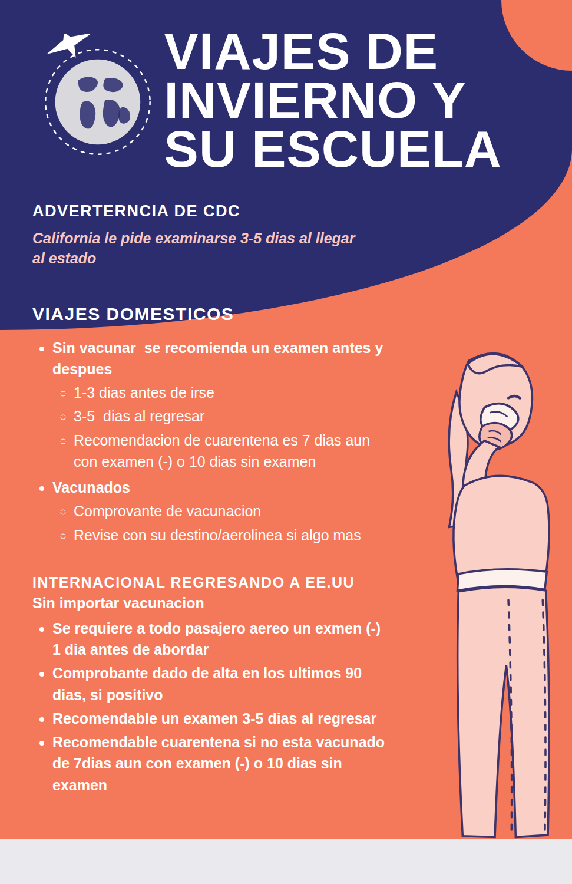Viajes de Invierno y su Escuela
Adverterncia de CDC
California le pide examinarse 3-5 dias al llegar al estado
Viajes Domesticos
Sin vacunar se recomienda un examen antes y despues
1-3 dias antes de irse
3-5 dias al regresar
Recomendacion de cuarentena es 7 dias aun con examen (-) o 10 dias sin examen
Vacunados
Comprovante de vacunacion
Revise con su destino/aerolinea si algo mas
Internacional regresando a EE.UU
Sin importar vacunacion
Se requiere a todo pasajero aereo un exmen (-) 1 dia antes de abordar
Comprobante dado de alta en los ultimos 90 dias, si positivo
Recomendable un examen 3-5 dias al regresar
Recomendable cuarentena si no esta vacunado de 7dias aun con examen (-) o 10 dias sin examen